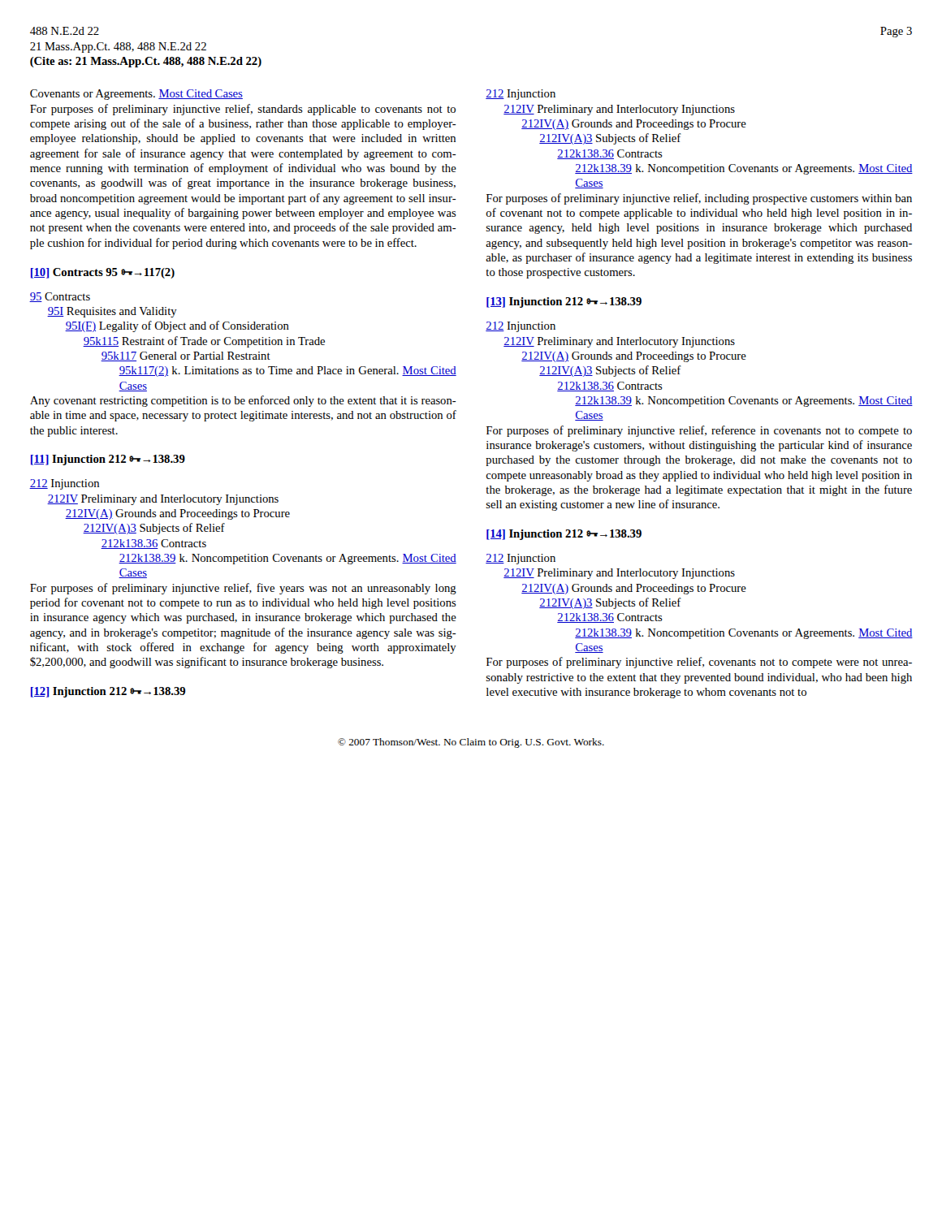488 N.E.2d 22
21 Mass.App.Ct. 488, 488 N.E.2d 22
(Cite as: 21 Mass.App.Ct. 488, 488 N.E.2d 22)
Page 3
Covenants or Agreements. Most Cited Cases
For purposes of preliminary injunctive relief, standards applicable to covenants not to compete arising out of the sale of a business, rather than those applicable to employer-employee relationship, should be applied to covenants that were included in written agreement for sale of insurance agency that were contemplated by agreement to commence running with termination of employment of individual who was bound by the covenants, as goodwill was of great importance in the insurance brokerage business, broad noncompetition agreement would be important part of any agreement to sell insurance agency, usual inequality of bargaining power between employer and employee was not present when the covenants were entered into, and proceeds of the sale provided ample cushion for individual for period during which covenants were to be in effect.
[10] Contracts 95 🗝→117(2)
95 Contracts
95I Requisites and Validity
95I(F) Legality of Object and of Consideration
95k115 Restraint of Trade or Competition in Trade
95k117 General or Partial Restraint
95k117(2) k. Limitations as to Time and Place in General. Most Cited Cases
Any covenant restricting competition is to be enforced only to the extent that it is reasonable in time and space, necessary to protect legitimate interests, and not an obstruction of the public interest.
[11] Injunction 212 🗝→138.39
212 Injunction
212IV Preliminary and Interlocutory Injunctions
212IV(A) Grounds and Proceedings to Procure
212IV(A)3 Subjects of Relief
212k138.36 Contracts
212k138.39 k. Noncompetition Covenants or Agreements. Most Cited Cases
For purposes of preliminary injunctive relief, five years was not an unreasonably long period for covenant not to compete to run as to individual who held high level positions in insurance agency which was purchased, in insurance brokerage which purchased the agency, and in brokerage's competitor; magnitude of the insurance agency sale was significant, with stock offered in exchange for agency being worth approximately $2,200,000, and goodwill was significant to insurance brokerage business.
[12] Injunction 212 🗝→138.39
212 Injunction
212IV Preliminary and Interlocutory Injunctions
212IV(A) Grounds and Proceedings to Procure
212IV(A)3 Subjects of Relief
212k138.36 Contracts
212k138.39 k. Noncompetition Covenants or Agreements. Most Cited Cases
For purposes of preliminary injunctive relief, including prospective customers within ban of covenant not to compete applicable to individual who held high level position in insurance agency, held high level positions in insurance brokerage which purchased agency, and subsequently held high level position in brokerage's competitor was reasonable, as purchaser of insurance agency had a legitimate interest in extending its business to those prospective customers.
[13] Injunction 212 🗝→138.39
212 Injunction
212IV Preliminary and Interlocutory Injunctions
212IV(A) Grounds and Proceedings to Procure
212IV(A)3 Subjects of Relief
212k138.36 Contracts
212k138.39 k. Noncompetition Covenants or Agreements. Most Cited Cases
For purposes of preliminary injunctive relief, reference in covenants not to compete to insurance brokerage's customers, without distinguishing the particular kind of insurance purchased by the customer through the brokerage, did not make the covenants not to compete unreasonably broad as they applied to individual who held high level position in the brokerage, as the brokerage had a legitimate expectation that it might in the future sell an existing customer a new line of insurance.
[14] Injunction 212 🗝→138.39
212 Injunction
212IV Preliminary and Interlocutory Injunctions
212IV(A) Grounds and Proceedings to Procure
212IV(A)3 Subjects of Relief
212k138.36 Contracts
212k138.39 k. Noncompetition Covenants or Agreements. Most Cited Cases
For purposes of preliminary injunctive relief, covenants not to compete were not unreasonably restrictive to the extent that they prevented bound individual, who had been high level executive with insurance brokerage to whom covenants not to
© 2007 Thomson/West. No Claim to Orig. U.S. Govt. Works.